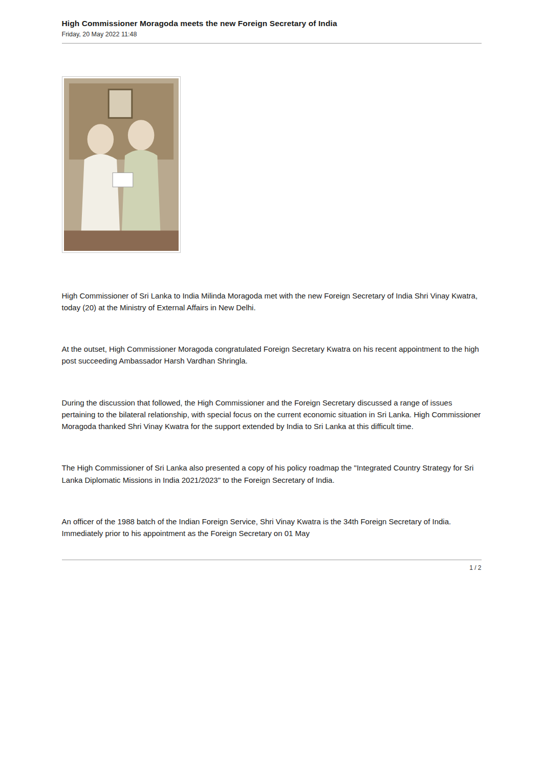High Commissioner Moragoda meets the new Foreign Secretary of India
Friday, 20 May 2022 11:48
High Commissioner of Sri Lanka to India Milinda Moragoda met with the new Foreign Secretary of India Shri Vinay Kwatra, today (20) at the Ministry of External Affairs in New Delhi.
At the outset, High Commissioner Moragoda congratulated Foreign Secretary Kwatra on his recent appointment to the high post succeeding Ambassador Harsh Vardhan Shringla.
During the discussion that followed, the High Commissioner and the Foreign Secretary discussed a range of issues pertaining to the bilateral relationship, with special focus on the current economic situation in Sri Lanka. High Commissioner Moragoda thanked Shri Vinay Kwatra for the support extended by India to Sri Lanka at this difficult time.
The High Commissioner of Sri Lanka also presented a copy of his policy roadmap the "Integrated Country Strategy for Sri Lanka Diplomatic Missions in India 2021/2023" to the Foreign Secretary of India.
An officer of the 1988 batch of the Indian Foreign Service, Shri Vinay Kwatra is the 34th Foreign Secretary of India. Immediately prior to his appointment as the Foreign Secretary on 01 May
1 / 2